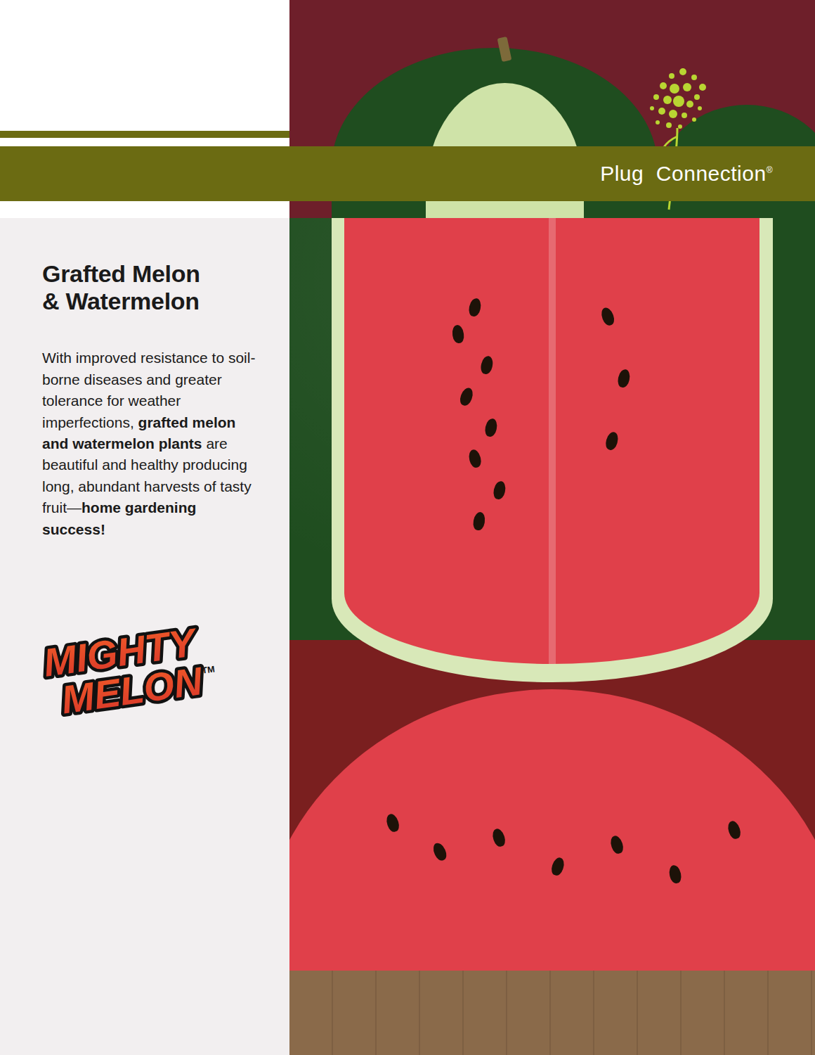Plug Connection®
Grafted Melon
& Watermelon
With improved resistance to soil-borne diseases and greater tolerance for weather imperfections, grafted melon and watermelon plants are beautiful and healthy producing long, abundant harvests of tasty fruit—home gardening success!
MIGHTY MIGHTY MELON MELON TM